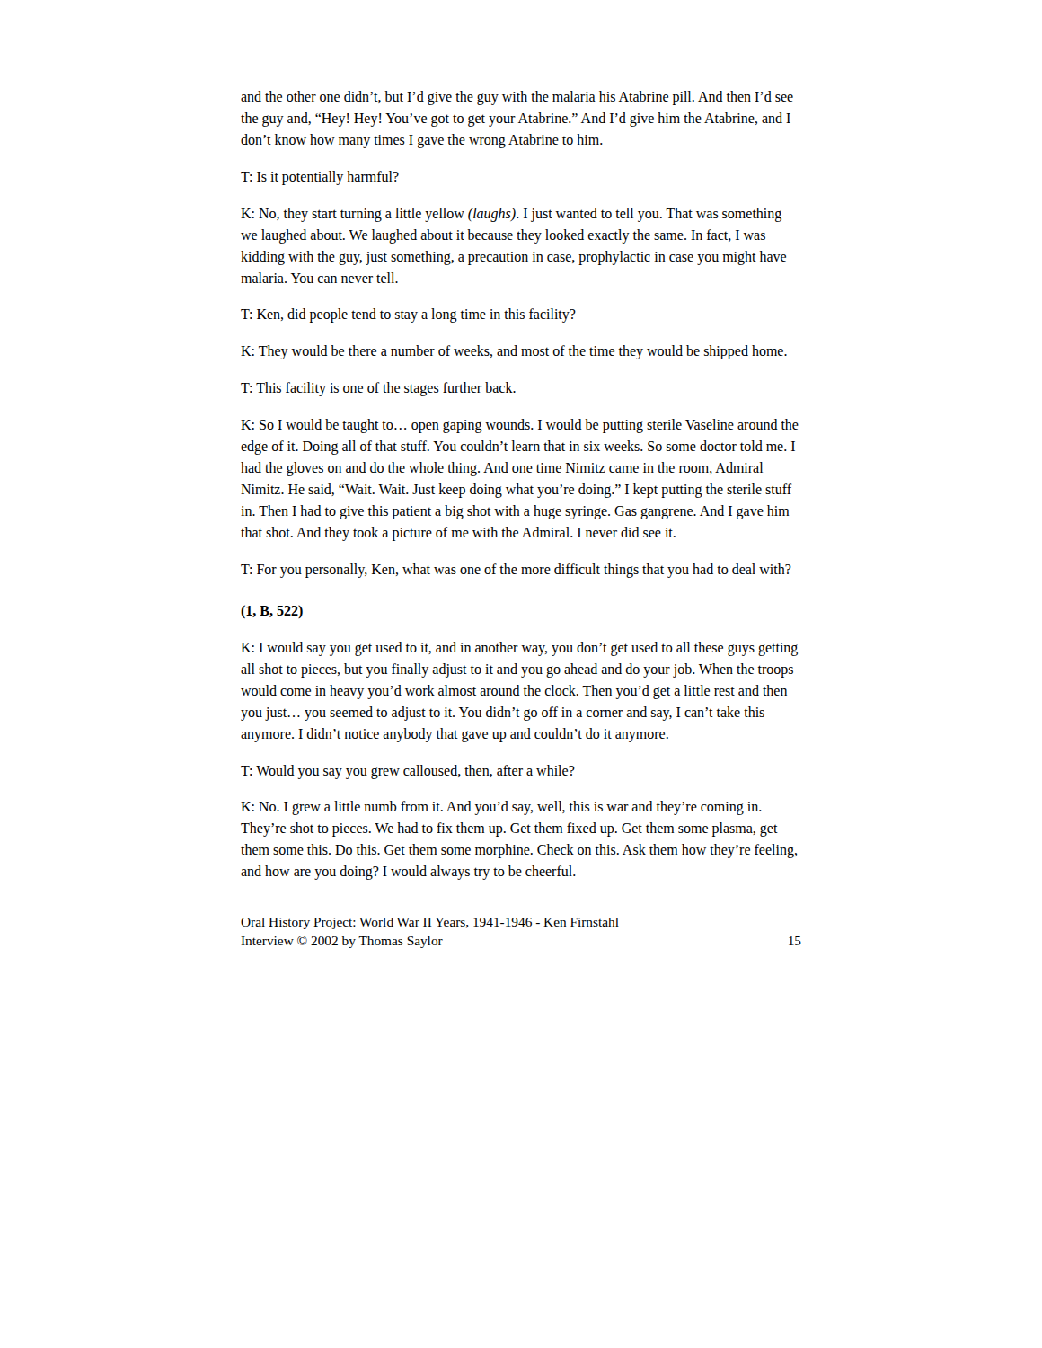and the other one didn’t, but I’d give the guy with the malaria his Atabrine pill. And then I’d see the guy and, “Hey! Hey! You’ve got to get your Atabrine.” And I’d give him the Atabrine, and I don’t know how many times I gave the wrong Atabrine to him.
T: Is it potentially harmful?
K: No, they start turning a little yellow (laughs). I just wanted to tell you. That was something we laughed about. We laughed about it because they looked exactly the same. In fact, I was kidding with the guy, just something, a precaution in case, prophylactic in case you might have malaria. You can never tell.
T: Ken, did people tend to stay a long time in this facility?
K: They would be there a number of weeks, and most of the time they would be shipped home.
T: This facility is one of the stages further back.
K: So I would be taught to… open gaping wounds. I would be putting sterile Vaseline around the edge of it. Doing all of that stuff. You couldn’t learn that in six weeks. So some doctor told me. I had the gloves on and do the whole thing. And one time Nimitz came in the room, Admiral Nimitz. He said, “Wait. Wait. Just keep doing what you’re doing.” I kept putting the sterile stuff in. Then I had to give this patient a big shot with a huge syringe. Gas gangrene. And I gave him that shot. And they took a picture of me with the Admiral. I never did see it.
T: For you personally, Ken, what was one of the more difficult things that you had to deal with?
(1, B, 522)
K: I would say you get used to it, and in another way, you don’t get used to all these guys getting all shot to pieces, but you finally adjust to it and you go ahead and do your job. When the troops would come in heavy you’d work almost around the clock. Then you’d get a little rest and then you just… you seemed to adjust to it. You didn’t go off in a corner and say, I can’t take this anymore. I didn’t notice anybody that gave up and couldn’t do it anymore.
T: Would you say you grew calloused, then, after a while?
K: No. I grew a little numb from it. And you’d say, well, this is war and they’re coming in. They’re shot to pieces. We had to fix them up. Get them fixed up. Get them some plasma, get them some this. Do this. Get them some morphine. Check on this. Ask them how they’re feeling, and how are you doing? I would always try to be cheerful.
Oral History Project: World War II Years, 1941-1946 - Ken Firnstahl Interview © 2002 by Thomas Saylor15